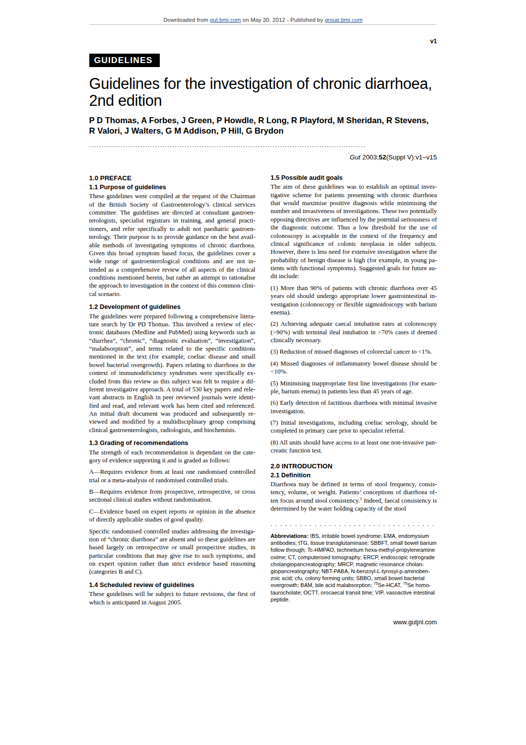Downloaded from gut.bmj.com on May 30, 2012 - Published by group.bmj.com
v1
GUIDELINES
Guidelines for the investigation of chronic diarrhoea,
2nd edition
P D Thomas, A Forbes, J Green, P Howdle, R Long, R Playford, M Sheridan, R Stevens,
R Valori, J Walters, G M Addison, P Hill, G Brydon
.................................................................................................................
Gut 2003;52(Suppl V):v1–v15
1.0 PREFACE
1.1 Purpose of guidelines
These guidelines were compiled at the request of the Chairman of the British Society of Gastroenterology’s clinical services committee. The guidelines are directed at consultant gastroenterologists, specialist registrars in training, and general practitioners, and refer specifically to adult not paediatric gastroenterology. Their purpose is to provide guidance on the best available methods of investigating symptoms of chronic diarrhoea. Given this broad symptom based focus, the guidelines cover a wide range of gastroenterological conditions and are not intended as a comprehensive review of all aspects of the clinical conditions mentioned herein, but rather an attempt to rationalise the approach to investigation in the context of this common clinical scenario.
1.2 Development of guidelines
The guidelines were prepared following a comprehensive literature search by Dr PD Thomas. This involved a review of electronic databases (Medline and PubMed) using keywords such as “diarrhea”, “chronic”, “diagnostic evaluation”, “investigation”, “malabsorption”, and terms related to the specific conditions mentioned in the text (for example, coeliac disease and small bowel bacterial overgrowth). Papers relating to diarrhoea in the context of immunodeficiency syndromes were specifically excluded from this review as this subject was felt to require a different investigative approach. A total of 530 key papers and relevant abstracts in English in peer reviewed journals were identified and read, and relevant work has been cited and referenced. An initial draft document was produced and subsequently reviewed and modified by a multidisciplinary group comprising clinical gastroenterologists, radiologists, and biochemists.
1.3 Grading of recommendations
The strength of each recommendation is dependant on the category of evidence supporting it and is graded as follows:
A—Requires evidence from at least one randomised controlled trial or a meta-analysis of randomised controlled trials.
B—Requires evidence from prospective, retrospective, or cross sectional clinical studies without randomisation.
C—Evidence based on expert reports or opinion in the absence of directly applicable studies of good quality.
Specific randomised controlled studies addressing the investigation of “chronic diarrhoea” are absent and so these guidelines are based largely on retrospective or small prospective studies, in particular conditions that may give rise to such symptoms, and on expert opinion rather than strict evidence based reasoning (categories B and C).
1.4 Scheduled review of guidelines
These guidelines will be subject to future revisions, the first of which is anticipated in August 2005.
1.5 Possible audit goals
The aim of these guidelines was to establish an optimal investigative scheme for patients presenting with chronic diarrhoea that would maximise positive diagnosis while minimising the number and invasiveness of investigations. These two potentially opposing directives are influenced by the potential seriousness of the diagnostic outcome. Thus a low threshold for the use of colonoscopy is acceptable in the context of the frequency and clinical significance of colonic neoplasia in older subjects. However, there is less need for extensive investigation where the probability of benign disease is high (for example, in young patients with functional symptoms). Suggested goals for future audit include:
(1) More than 90% of patients with chronic diarrhoea over 45 years old should undergo appropriate lower gastrointestinal investigation (colonoscopy or flexible sigmoidoscopy with barium enema).
(2) Achieving adequate caecal intubation rates at colonoscopy (>90%) with terminal ileal intubation in >70% cases if deemed clinically necessary.
(3) Reduction of missed diagnoses of colorectal cancer to <1%.
(4) Missed diagnoses of inflammatory bowel disease should be <10%.
(5) Minimising inappropriate first line investigations (for example, barium enema) in patients less than 45 years of age.
(6) Early detection of factitious diarrhoea with minimal invasive investigation.
(7) Initial investigations, including coeliac serology, should be completed in primary care prior to specialist referral.
(8) All units should have access to at least one non-invasive pancreatic function test.
2.0 INTRODUCTION
2.1 Definition
Diarrhoea may be defined in terms of stool frequency, consistency, volume, or weight. Patients’ conceptions of diarrhoea often focus around stool consistency.1 Indeed, faecal consistency is determined by the water holding capacity of the stool
. . . . . . . . . . . . . . . . . . . . . . . . . . . . . . . . . . . . . . . . . . . . . . . . . . . . . . . . . . . . . . . . . . . .
Abbreviations: IBS, irritable bowel syndrome; EMA, endomysium antibodies; tTG, tissue transglutaminase; SBBFT, small bowel barium follow through; Tc-HMPAO, technetium hexa-methyl-propyleneamine oxime; CT, computerised tomography; ERCP, endoscopic retrograde cholangiopancreatography; MRCP, magnetic resonance cholangiopancreatography; NBT-PABA, N-benzoyl-L-tyrosyl-p-aminobenzoic acid; cfu, colony forming units; SBBO, small bowel bacterial overgrowth; BAM, bile acid malabsorption; 75Se-HCAT, 75Se homotaurocholate; OCTT, orocaecal transit time; VIP, vasoactive intestinal peptide.
www.gutjnl.com